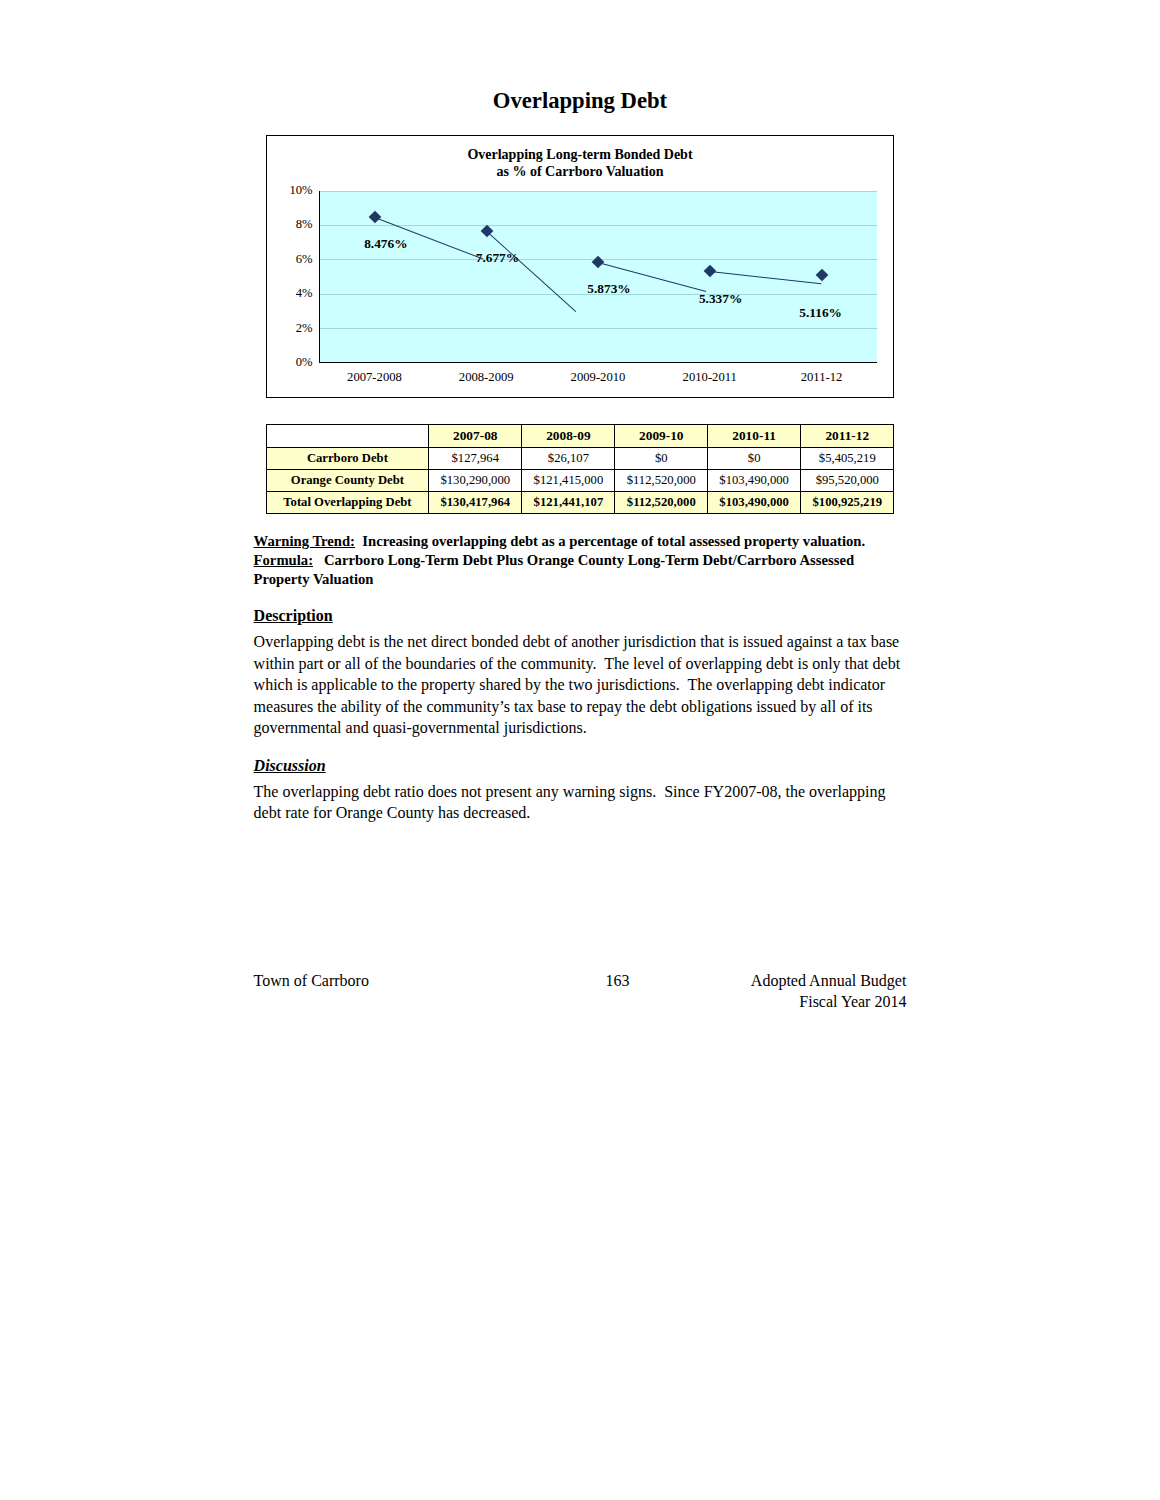Overlapping Debt
Overlapping Long-term Bonded Debt
as % of Carrboro Valuation
10% 8% 6% 4% 2% 0%
8.476%
7.677%
5.873%
5.337%
5.116%
2007-2008 2008-2009 2009-2010 2010-2011 2011-12
| | 2007-08 | 2008-09 | 2009-10 | 2010-11 | 2011-12 |
| --- | --- | --- | --- | --- | --- |
| Carrboro Debt | $127,964 | $26,107 | $0 | $0 | $5,405,219 |
| Orange County Debt | $130,290,000 | $121,415,000 | $112,520,000 | $103,490,000 | $95,520,000 |
| Total Overlapping Debt | $130,417,964 | $121,441,107 | $112,520,000 | $103,490,000 | $100,925,219 |
Warning Trend: Increasing overlapping debt as a percentage of total assessed property valuation.
Formula: Carrboro Long-Term Debt Plus Orange County Long-Term Debt/Carrboro Assessed Property Valuation
Description
Overlapping debt is the net direct bonded debt of another jurisdiction that is issued against a tax base within part or all of the boundaries of the community. The level of overlapping debt is only that debt which is applicable to the property shared by the two jurisdictions. The overlapping debt indicator measures the ability of the community’s tax base to repay the debt obligations issued by all of its governmental and quasi-governmental jurisdictions.
Discussion
The overlapping debt ratio does not present any warning signs. Since FY2007-08, the overlapping debt rate for Orange County has decreased.
Town of Carrboro
163
Adopted Annual Budget
Fiscal Year 2014